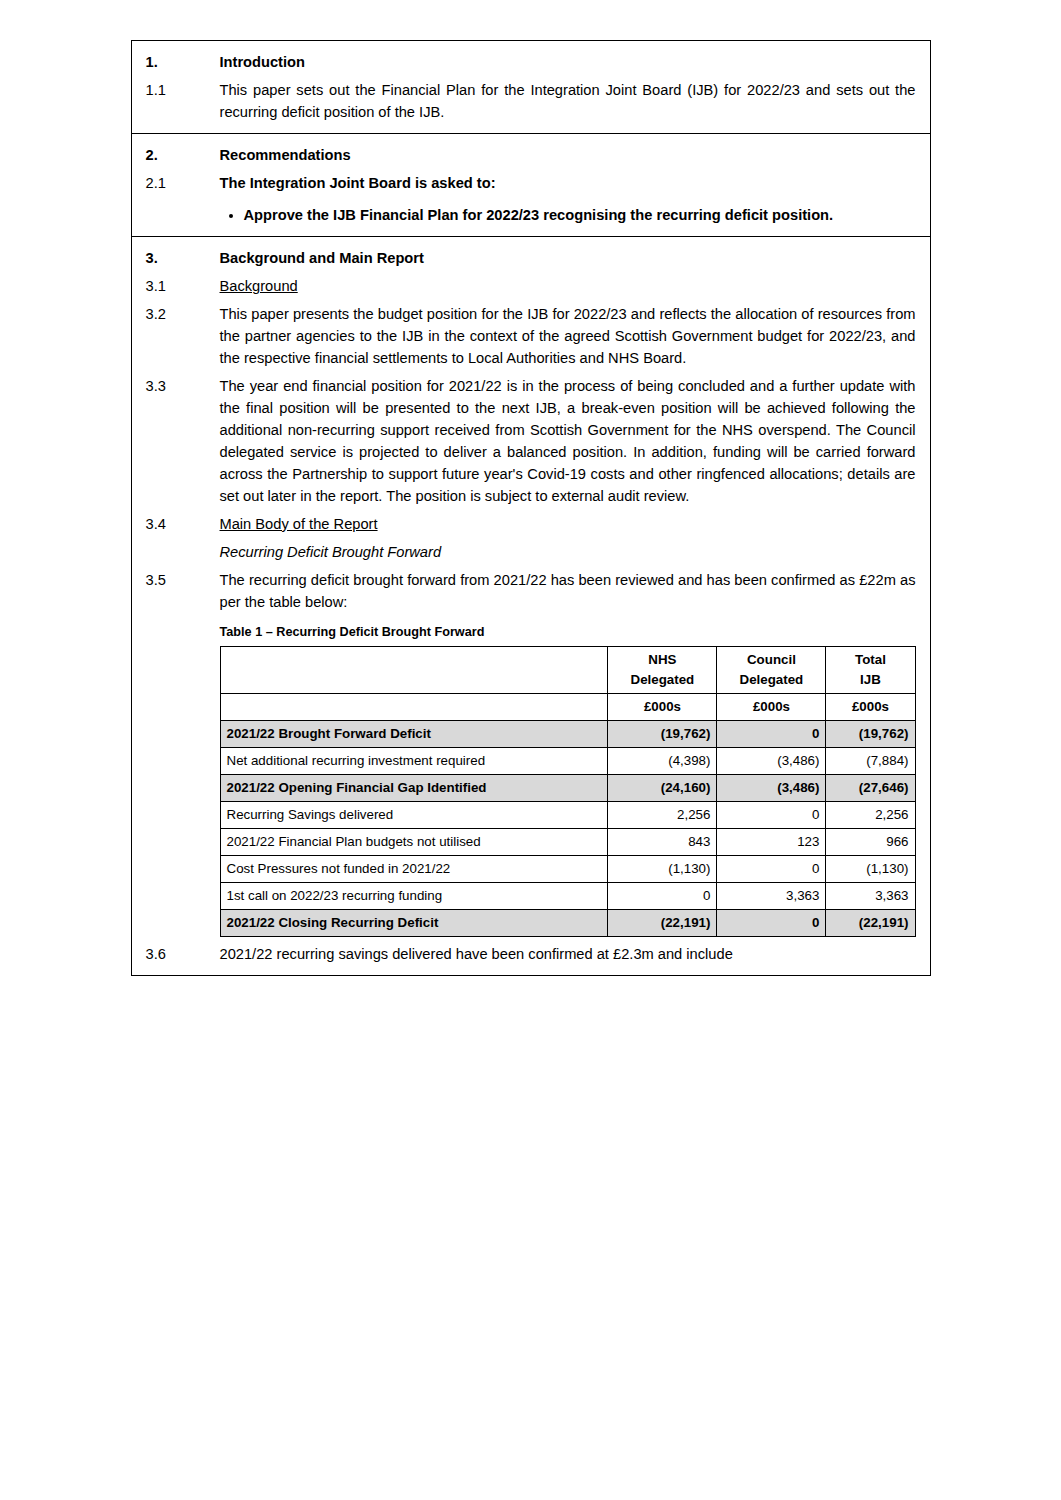1.
Introduction
1.1
This paper sets out the Financial Plan for the Integration Joint Board (IJB) for 2022/23 and sets out the recurring deficit position of the IJB.
2.
Recommendations
2.1
The Integration Joint Board is asked to:
Approve the IJB Financial Plan for 2022/23 recognising the recurring deficit position.
3.
Background and Main Report
3.1
Background
3.2
This paper presents the budget position for the IJB for 2022/23 and reflects the allocation of resources from the partner agencies to the IJB in the context of the agreed Scottish Government budget for 2022/23, and the respective financial settlements to Local Authorities and NHS Board.
3.3
The year end financial position for 2021/22 is in the process of being concluded and a further update with the final position will be presented to the next IJB, a break-even position will be achieved following the additional non-recurring support received from Scottish Government for the NHS overspend. The Council delegated service is projected to deliver a balanced position. In addition, funding will be carried forward across the Partnership to support future year's Covid-19 costs and other ringfenced allocations; details are set out later in the report. The position is subject to external audit review.
3.4
Main Body of the Report
Recurring Deficit Brought Forward
3.5
The recurring deficit brought forward from 2021/22 has been reviewed and has been confirmed as £22m as per the table below:
Table 1 – Recurring Deficit Brought Forward
| | NHS Delegated | Council Delegated | Total IJB |
| --- | --- | --- | --- |
| | £000s | £000s | £000s |
| 2021/22 Brought Forward Deficit | (19,762) | 0 | (19,762) |
| Net additional recurring investment required | (4,398) | (3,486) | (7,884) |
| 2021/22 Opening Financial Gap Identified | (24,160) | (3,486) | (27,646) |
| Recurring Savings delivered | 2,256 | 0 | 2,256 |
| 2021/22 Financial Plan budgets not utilised | 843 | 123 | 966 |
| Cost Pressures not funded in 2021/22 | (1,130) | 0 | (1,130) |
| 1st call on 2022/23 recurring funding | 0 | 3,363 | 3,363 |
| 2021/22 Closing Recurring Deficit | (22,191) | 0 | (22,191) |
3.6
2021/22 recurring savings delivered have been confirmed at £2.3m and include